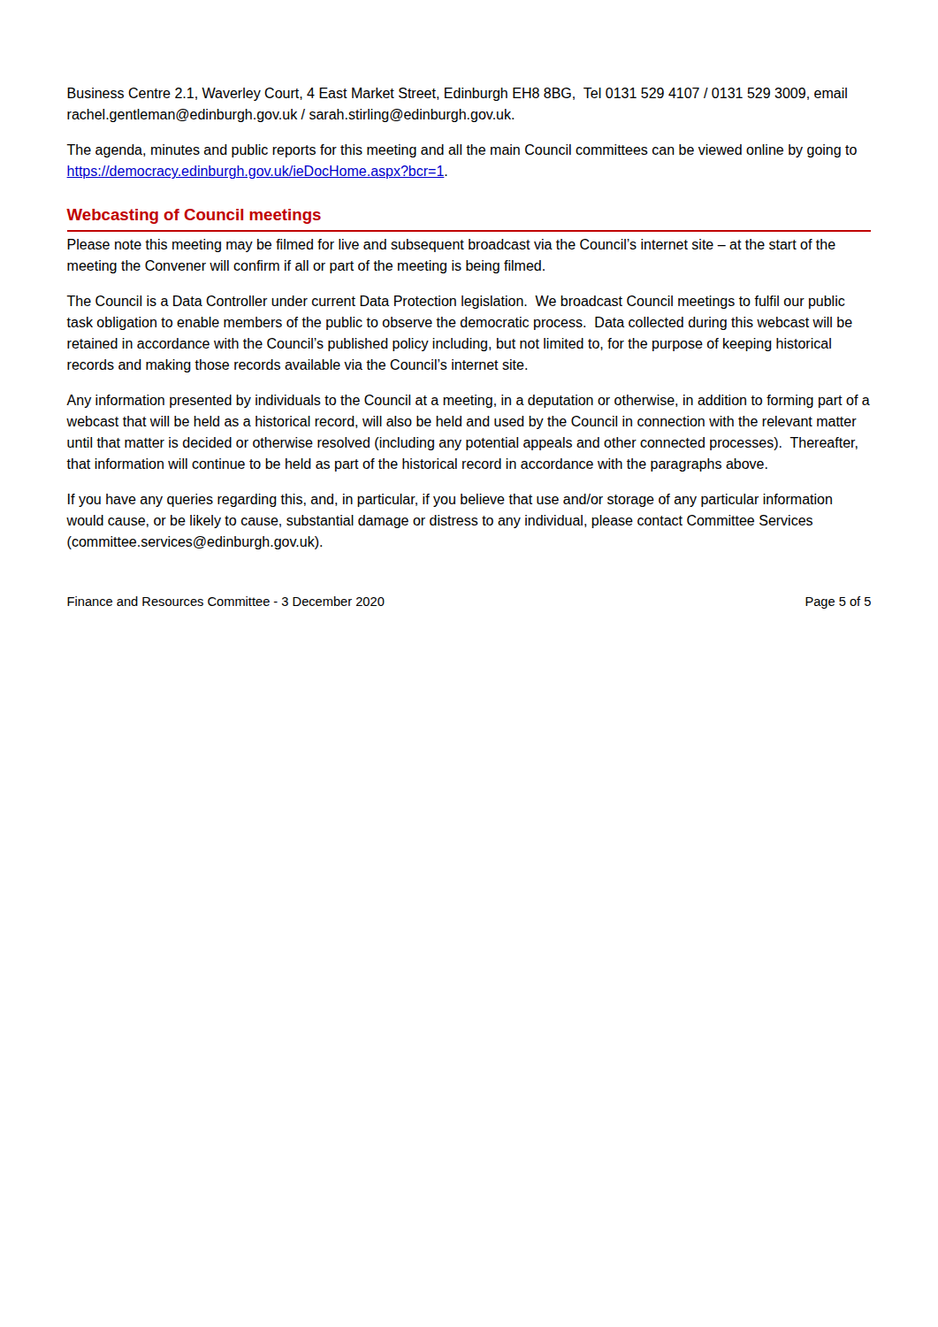Business Centre 2.1, Waverley Court, 4 East Market Street, Edinburgh EH8 8BG, Tel 0131 529 4107 / 0131 529 3009, email rachel.gentleman@edinburgh.gov.uk / sarah.stirling@edinburgh.gov.uk.
The agenda, minutes and public reports for this meeting and all the main Council committees can be viewed online by going to https://democracy.edinburgh.gov.uk/ieDocHome.aspx?bcr=1.
Webcasting of Council meetings
Please note this meeting may be filmed for live and subsequent broadcast via the Council’s internet site – at the start of the meeting the Convener will confirm if all or part of the meeting is being filmed.
The Council is a Data Controller under current Data Protection legislation. We broadcast Council meetings to fulfil our public task obligation to enable members of the public to observe the democratic process. Data collected during this webcast will be retained in accordance with the Council’s published policy including, but not limited to, for the purpose of keeping historical records and making those records available via the Council’s internet site.
Any information presented by individuals to the Council at a meeting, in a deputation or otherwise, in addition to forming part of a webcast that will be held as a historical record, will also be held and used by the Council in connection with the relevant matter until that matter is decided or otherwise resolved (including any potential appeals and other connected processes). Thereafter, that information will continue to be held as part of the historical record in accordance with the paragraphs above.
If you have any queries regarding this, and, in particular, if you believe that use and/or storage of any particular information would cause, or be likely to cause, substantial damage or distress to any individual, please contact Committee Services (committee.services@edinburgh.gov.uk).
Finance and Resources Committee - 3 December 2020
Page 5 of 5